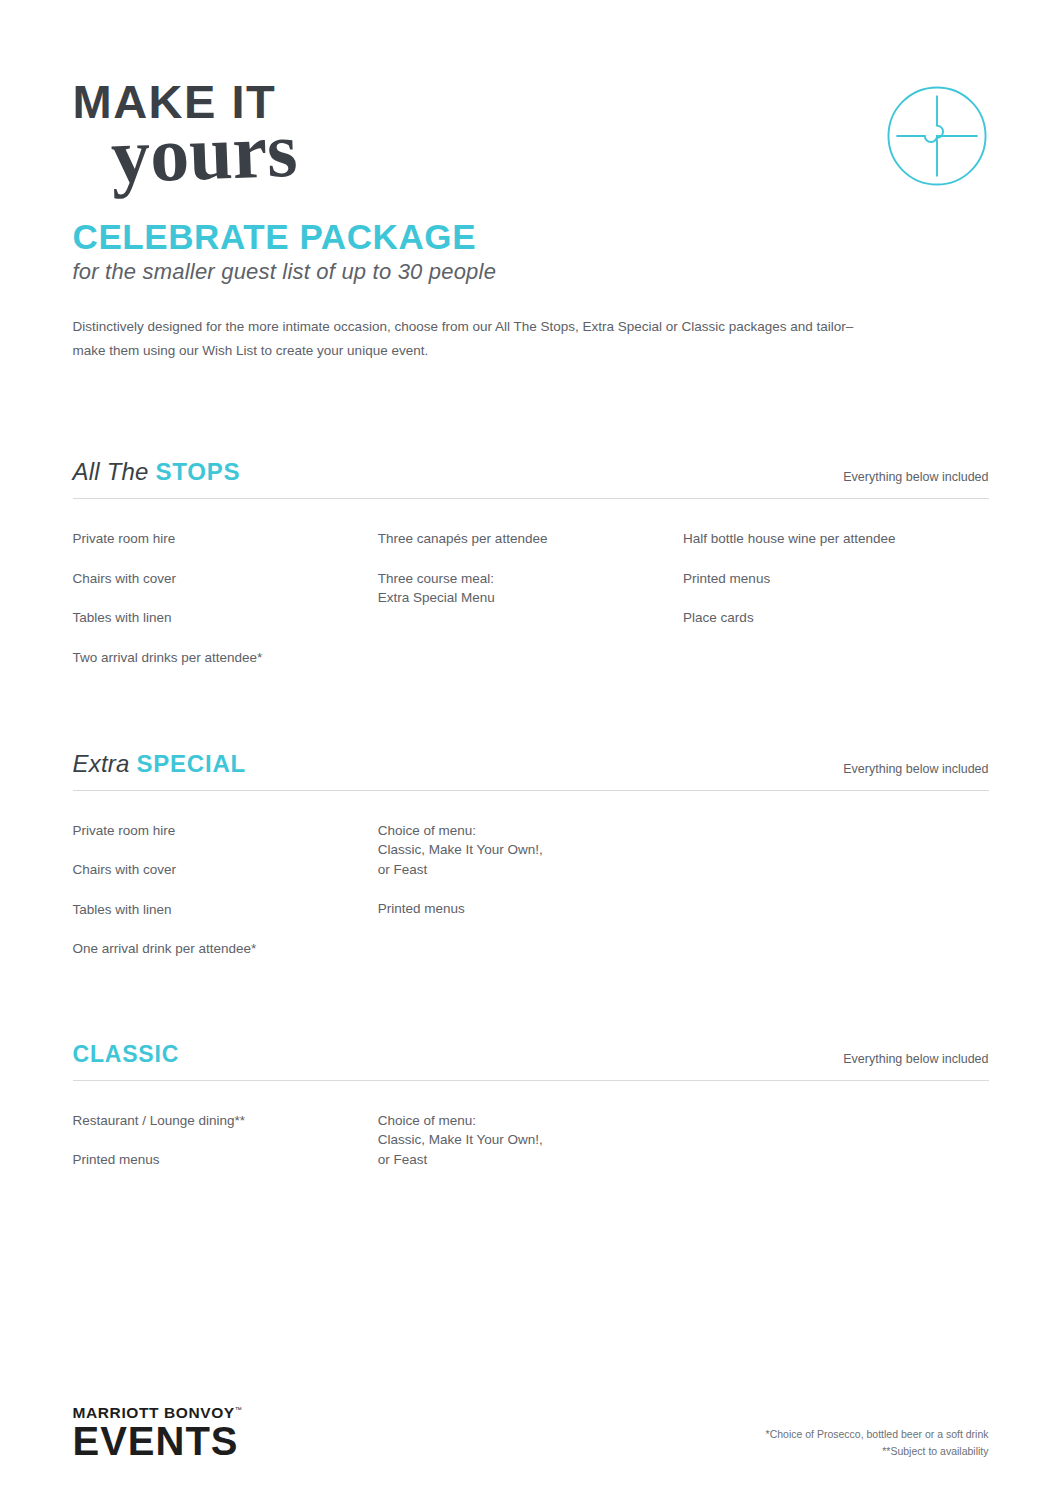Make it
yours
Celebrate Package
for the smaller guest list of up to 30 people
Distinctively designed for the more intimate occasion, choose from our All The Stops, Extra Special or Classic packages and tailor–make them using our Wish List to create your unique event.
All The Stops
Everything below included
Private room hire
Chairs with cover
Tables with linen
Two arrival drinks per attendee*
Three canapés per attendee
Three course meal: Extra Special Menu
Half bottle house wine per attendee
Printed menus
Place cards
Extra Special
Everything below included
Private room hire
Chairs with cover
Tables with linen
One arrival drink per attendee*
Choice of menu: Classic, Make It Your Own!, or Feast
Printed menus
Classic
Everything below included
Restaurant / Lounge dining**
Printed menus
Choice of menu: Classic, Make It Your Own!, or Feast
Marriott Bonvoy™
Events
*Choice of Prosecco, bottled beer or a soft drink
**Subject to availability